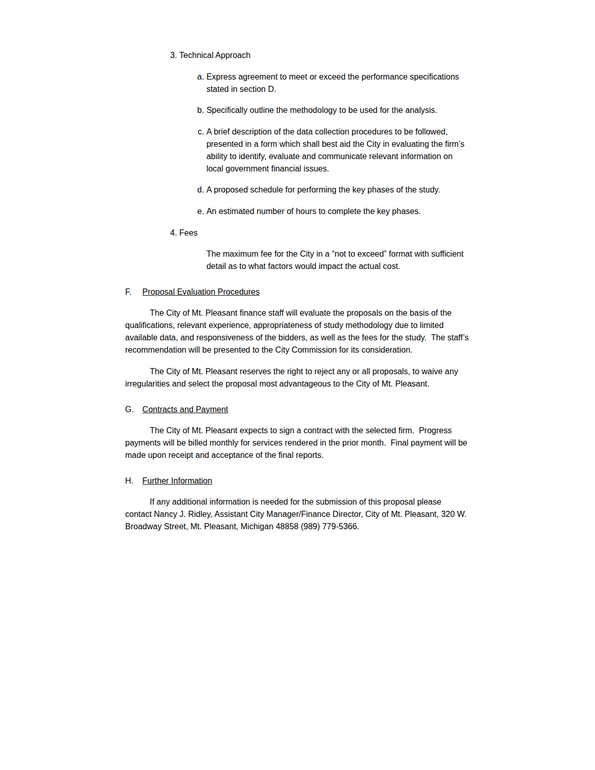Technical Approach
Express agreement to meet or exceed the performance specifications stated in section D.
Specifically outline the methodology to be used for the analysis.
A brief description of the data collection procedures to be followed, presented in a form which shall best aid the City in evaluating the firm’s ability to identify, evaluate and communicate relevant information on local government financial issues.
A proposed schedule for performing the key phases of the study.
An estimated number of hours to complete the key phases.
Fees
The maximum fee for the City in a “not to exceed” format with sufficient detail as to what factors would impact the actual cost.
F. Proposal Evaluation Procedures
The City of Mt. Pleasant finance staff will evaluate the proposals on the basis of the qualifications, relevant experience, appropriateness of study methodology due to limited available data, and responsiveness of the bidders, as well as the fees for the study. The staff’s recommendation will be presented to the City Commission for its consideration.
The City of Mt. Pleasant reserves the right to reject any or all proposals, to waive any irregularities and select the proposal most advantageous to the City of Mt. Pleasant.
G. Contracts and Payment
The City of Mt. Pleasant expects to sign a contract with the selected firm. Progress payments will be billed monthly for services rendered in the prior month. Final payment will be made upon receipt and acceptance of the final reports.
H. Further Information
If any additional information is needed for the submission of this proposal please contact Nancy J. Ridley, Assistant City Manager/Finance Director, City of Mt. Pleasant, 320 W. Broadway Street, Mt. Pleasant, Michigan 48858 (989) 779-5366.